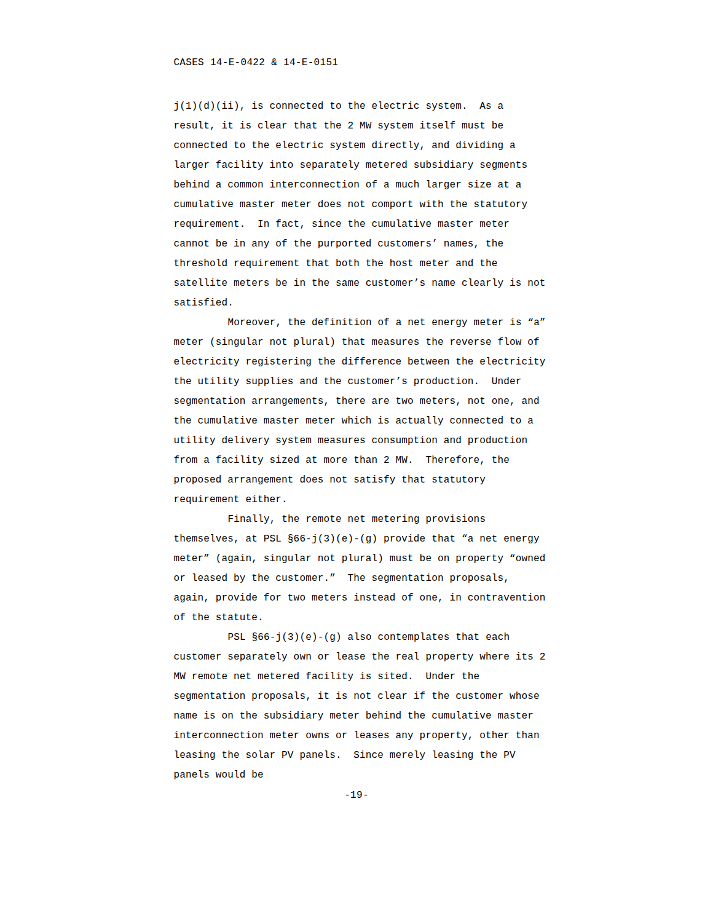CASES 14-E-0422 & 14-E-0151
j(1)(d)(ii), is connected to the electric system. As a result, it is clear that the 2 MW system itself must be connected to the electric system directly, and dividing a larger facility into separately metered subsidiary segments behind a common interconnection of a much larger size at a cumulative master meter does not comport with the statutory requirement. In fact, since the cumulative master meter cannot be in any of the purported customers’ names, the threshold requirement that both the host meter and the satellite meters be in the same customer’s name clearly is not satisfied.
Moreover, the definition of a net energy meter is “a” meter (singular not plural) that measures the reverse flow of electricity registering the difference between the electricity the utility supplies and the customer’s production. Under segmentation arrangements, there are two meters, not one, and the cumulative master meter which is actually connected to a utility delivery system measures consumption and production from a facility sized at more than 2 MW. Therefore, the proposed arrangement does not satisfy that statutory requirement either.
Finally, the remote net metering provisions themselves, at PSL §66-j(3)(e)-(g) provide that “a net energy meter” (again, singular not plural) must be on property “owned or leased by the customer.” The segmentation proposals, again, provide for two meters instead of one, in contravention of the statute.
PSL §66-j(3)(e)-(g) also contemplates that each customer separately own or lease the real property where its 2 MW remote net metered facility is sited. Under the segmentation proposals, it is not clear if the customer whose name is on the subsidiary meter behind the cumulative master interconnection meter owns or leases any property, other than leasing the solar PV panels. Since merely leasing the PV panels would be
-19-